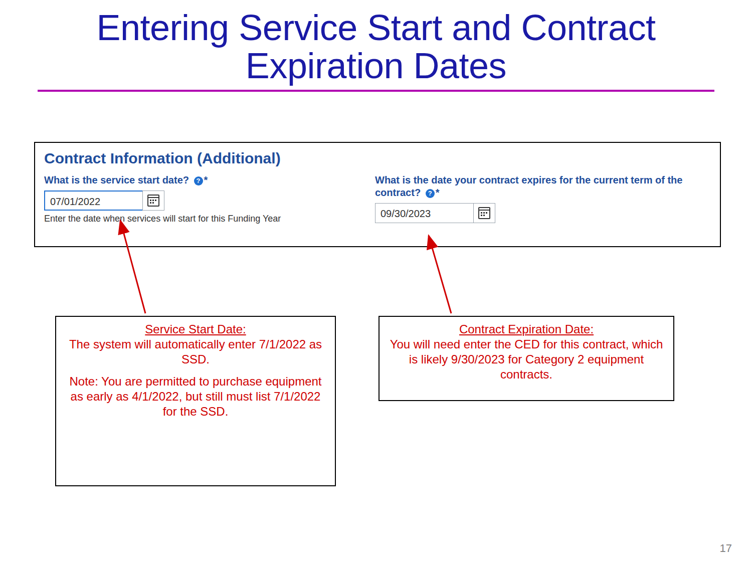Entering Service Start and Contract Expiration Dates
Contract Information (Additional)
What is the service start date? ?*
07/01/2022
Enter the date when services will start for this Funding Year
What is the date your contract expires for the current term of the contract? ?*
09/30/2023
Service Start Date:
The system will automatically enter 7/1/2022 as SSD.
Note: You are permitted to purchase equipment as early as 4/1/2022, but still must list 7/1/2022 for the SSD.
Contract Expiration Date:
You will need enter the CED for this contract, which is likely 9/30/2023 for Category 2 equipment contracts.
17